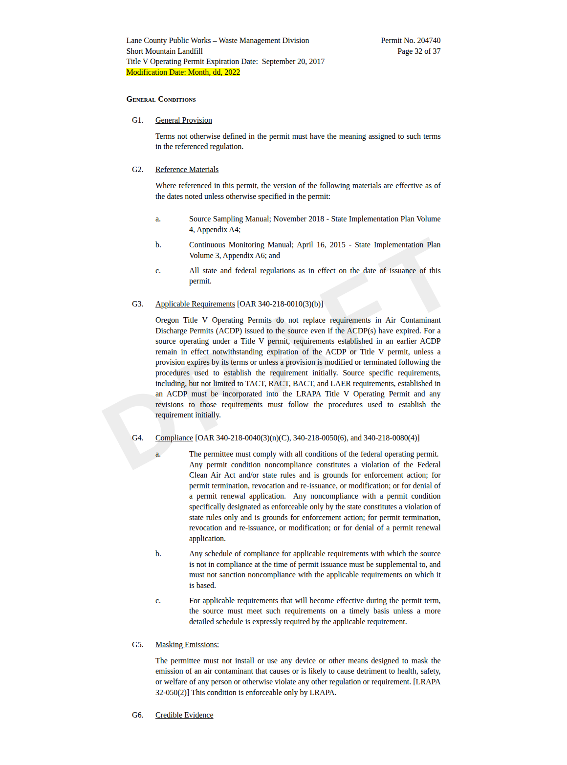DRAFT
| Lane County Public Works – Waste Management Division Short Mountain Landfill Title V Operating Permit Expiration Date: September 20, 2017 Modification Date: Month, dd, 2022 | Permit No. 204740 Page 32 of 37 |
General Conditions
G1.
General Provision
Terms not otherwise defined in the permit must have the meaning assigned to such terms in the referenced regulation.
G2.
Reference Materials
Where referenced in this permit, the version of the following materials are effective as of the dates noted unless otherwise specified in the permit:
a.
Source Sampling Manual; November 2018 - State Implementation Plan Volume 4, Appendix A4;
b.
Continuous Monitoring Manual; April 16, 2015 - State Implementation Plan Volume 3, Appendix A6; and
c.
All state and federal regulations as in effect on the date of issuance of this permit.
G3.
Applicable Requirements [OAR 340-218-0010(3)(b)]
Oregon Title V Operating Permits do not replace requirements in Air Contaminant Discharge Permits (ACDP) issued to the source even if the ACDP(s) have expired. For a source operating under a Title V permit, requirements established in an earlier ACDP remain in effect notwithstanding expiration of the ACDP or Title V permit, unless a provision expires by its terms or unless a provision is modified or terminated following the procedures used to establish the requirement initially. Source specific requirements, including, but not limited to TACT, RACT, BACT, and LAER requirements, established in an ACDP must be incorporated into the LRAPA Title V Operating Permit and any revisions to those requirements must follow the procedures used to establish the requirement initially.
G4.
Compliance [OAR 340-218-0040(3)(n)(C), 340-218-0050(6), and 340-218-0080(4)]
a.
The permittee must comply with all conditions of the federal operating permit. Any permit condition noncompliance constitutes a violation of the Federal Clean Air Act and/or state rules and is grounds for enforcement action; for permit termination, revocation and re-issuance, or modification; or for denial of a permit renewal application. Any noncompliance with a permit condition specifically designated as enforceable only by the state constitutes a violation of state rules only and is grounds for enforcement action; for permit termination, revocation and re-issuance, or modification; or for denial of a permit renewal application.
b.
Any schedule of compliance for applicable requirements with which the source is not in compliance at the time of permit issuance must be supplemental to, and must not sanction noncompliance with the applicable requirements on which it is based.
c.
For applicable requirements that will become effective during the permit term, the source must meet such requirements on a timely basis unless a more detailed schedule is expressly required by the applicable requirement.
G5.
Masking Emissions:
The permittee must not install or use any device or other means designed to mask the emission of an air contaminant that causes or is likely to cause detriment to health, safety, or welfare of any person or otherwise violate any other regulation or requirement. [LRAPA 32-050(2)] This condition is enforceable only by LRAPA.
G6.
Credible Evidence